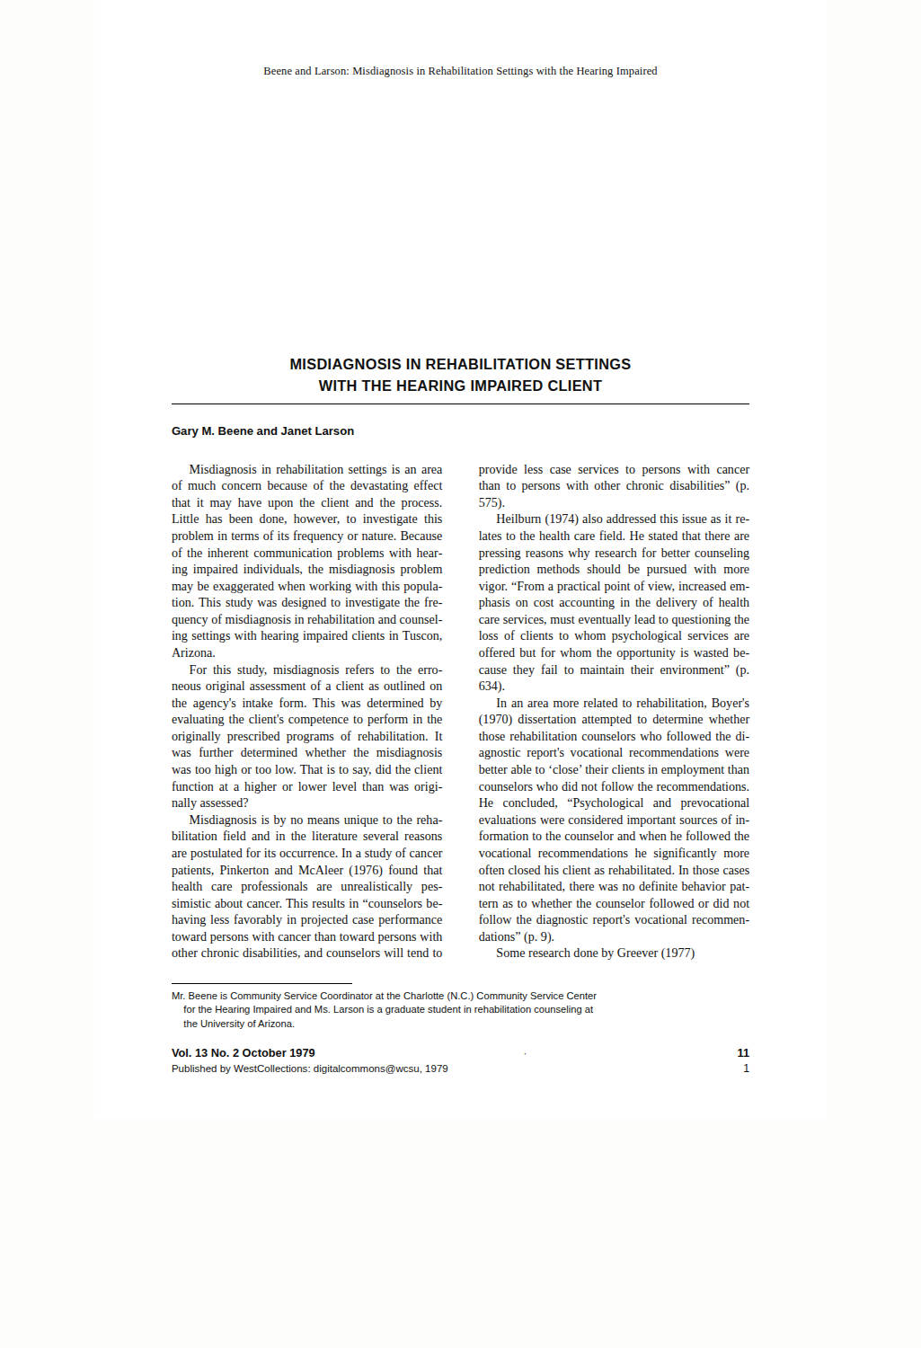Beene and Larson: Misdiagnosis in Rehabilitation Settings with the Hearing Impaired
Misdiagnosis in Rehabilitation Settings
with the Hearing Impaired Client
Gary M. Beene and Janet Larson
Misdiagnosis in rehabilitation settings is an area of much concern because of the devastating effect that it may have upon the client and the process. Little has been done, however, to investigate this problem in terms of its frequency or nature. Because of the inherent communication problems with hearing impaired individuals, the misdiagnosis problem may be exaggerated when working with this population. This study was designed to investigate the frequency of misdiagnosis in rehabilitation and counseling settings with hearing impaired clients in Tuscon, Arizona.
For this study, misdiagnosis refers to the erroneous original assessment of a client as outlined on the agency's intake form. This was determined by evaluating the client's competence to perform in the originally prescribed programs of rehabilitation. It was further determined whether the misdiagnosis was too high or too low. That is to say, did the client function at a higher or lower level than was originally assessed?
Misdiagnosis is by no means unique to the rehabilitation field and in the literature several reasons are postulated for its occurrence. In a study of cancer patients, Pinkerton and McAleer (1976) found that health care professionals are unrealistically pessimistic about cancer. This results in “counselors behaving less favorably in projected case performance toward persons with cancer than toward persons with other chronic disabilities, and counselors will tend to provide less case services to persons with cancer than to persons with other chronic disabilities” (p. 575).
Heilburn (1974) also addressed this issue as it relates to the health care field. He stated that there are pressing reasons why research for better counseling prediction methods should be pursued with more vigor. “From a practical point of view, increased emphasis on cost accounting in the delivery of health care services, must eventually lead to questioning the loss of clients to whom psychological services are offered but for whom the opportunity is wasted because they fail to maintain their environment” (p. 634).
In an area more related to rehabilitation, Boyer's (1970) dissertation attempted to determine whether those rehabilitation counselors who followed the diagnostic report's vocational recommendations were better able to ‘close’ their clients in employment than counselors who did not follow the recommendations. He concluded, “Psychological and prevocational evaluations were considered important sources of information to the counselor and when he followed the vocational recommendations he significantly more often closed his client as rehabilitated. In those cases not rehabilitated, there was no definite behavior pattern as to whether the counselor followed or did not follow the diagnostic report's vocational recommendations” (p. 9).
Some research done by Greever (1977)
Mr. Beene is Community Service Coordinator at the Charlotte (N.C.) Community Service Center for the Hearing Impaired and Ms. Larson is a graduate student in rehabilitation counseling at the University of Arizona.
Vol. 13 No. 2 October 1979 · 11
Published by WestCollections: digitalcommons@wcsu, 1979 1